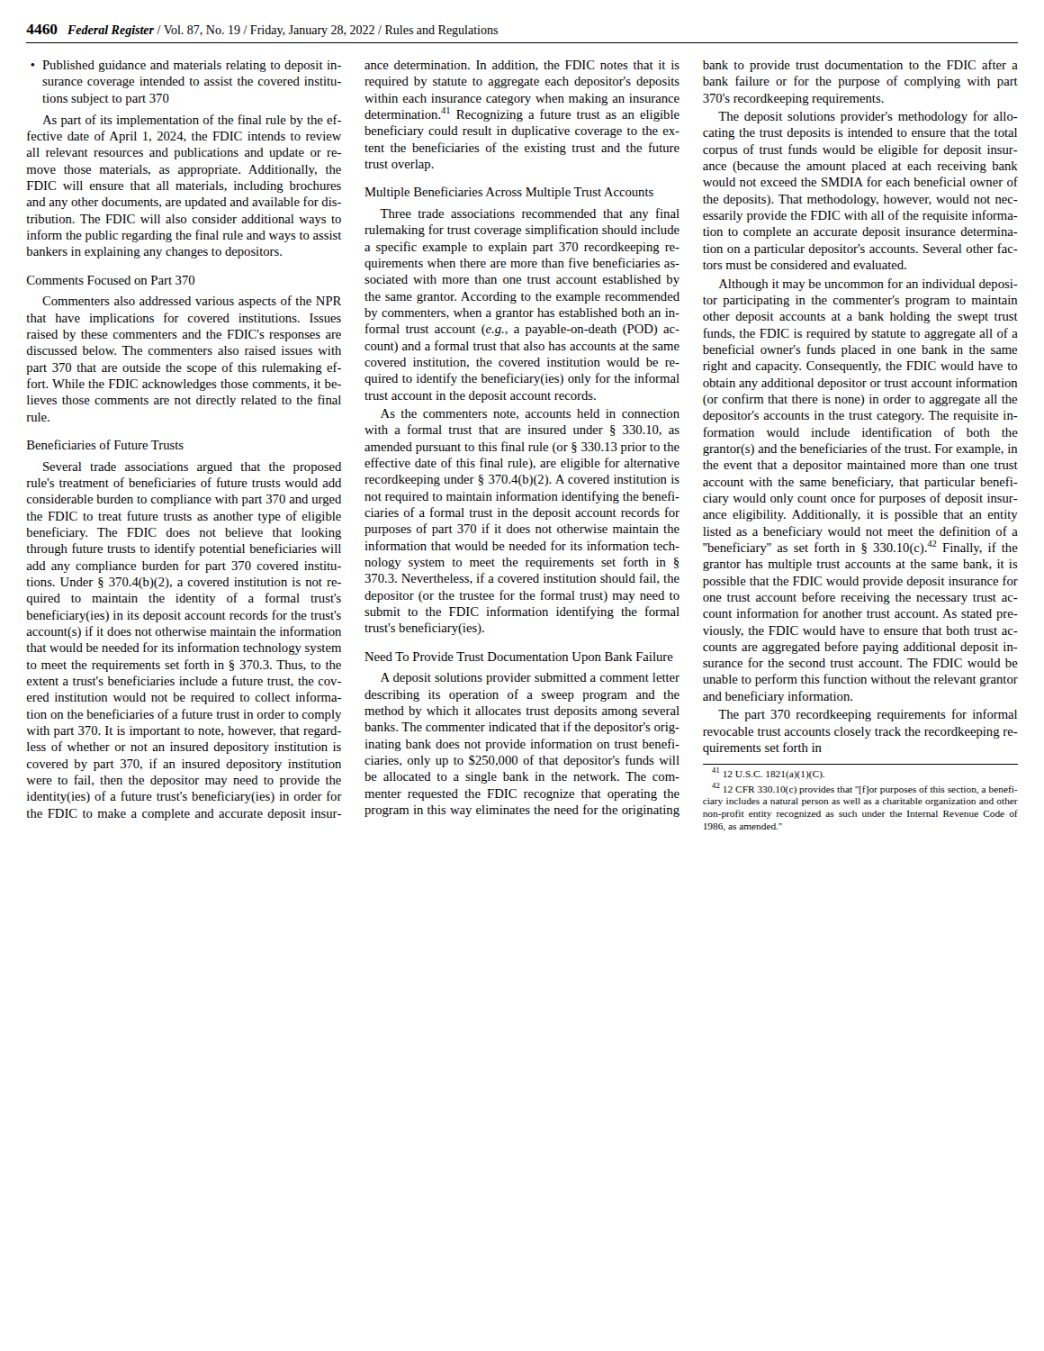4460 Federal Register / Vol. 87, No. 19 / Friday, January 28, 2022 / Rules and Regulations
Published guidance and materials relating to deposit insurance coverage intended to assist the covered institutions subject to part 370
As part of its implementation of the final rule by the effective date of April 1, 2024, the FDIC intends to review all relevant resources and publications and update or remove those materials, as appropriate. Additionally, the FDIC will ensure that all materials, including brochures and any other documents, are updated and available for distribution. The FDIC will also consider additional ways to inform the public regarding the final rule and ways to assist bankers in explaining any changes to depositors.
Comments Focused on Part 370
Commenters also addressed various aspects of the NPR that have implications for covered institutions. Issues raised by these commenters and the FDIC's responses are discussed below. The commenters also raised issues with part 370 that are outside the scope of this rulemaking effort. While the FDIC acknowledges those comments, it believes those comments are not directly related to the final rule.
Beneficiaries of Future Trusts
Several trade associations argued that the proposed rule's treatment of beneficiaries of future trusts would add considerable burden to compliance with part 370 and urged the FDIC to treat future trusts as another type of eligible beneficiary. The FDIC does not believe that looking through future trusts to identify potential beneficiaries will add any compliance burden for part 370 covered institutions. Under § 370.4(b)(2), a covered institution is not required to maintain the identity of a formal trust's beneficiary(ies) in its deposit account records for the trust's account(s) if it does not otherwise maintain the information that would be needed for its information technology system to meet the requirements set forth in § 370.3. Thus, to the extent a trust's beneficiaries include a future trust, the covered institution would not be required to collect information on the beneficiaries of a future trust in order to comply with part 370. It is important to note, however, that regardless of whether or not an insured depository institution is covered by part 370, if an insured depository institution were to fail, then the depositor may need to provide the identity(ies) of a future trust's beneficiary(ies) in order for the FDIC to make a complete and accurate deposit insurance determination. In addition, the FDIC notes that it is required by statute to aggregate each depositor's deposits within each insurance category when making an insurance determination.41 Recognizing a future trust as an eligible beneficiary could result in duplicative coverage to the extent the beneficiaries of the existing trust and the future trust overlap.
Multiple Beneficiaries Across Multiple Trust Accounts
Three trade associations recommended that any final rulemaking for trust coverage simplification should include a specific example to explain part 370 recordkeeping requirements when there are more than five beneficiaries associated with more than one trust account established by the same grantor. According to the example recommended by commenters, when a grantor has established both an informal trust account (e.g., a payable-on-death (POD) account) and a formal trust that also has accounts at the same covered institution, the covered institution would be required to identify the beneficiary(ies) only for the informal trust account in the deposit account records.
As the commenters note, accounts held in connection with a formal trust that are insured under § 330.10, as amended pursuant to this final rule (or § 330.13 prior to the effective date of this final rule), are eligible for alternative recordkeeping under § 370.4(b)(2). A covered institution is not required to maintain information identifying the beneficiaries of a formal trust in the deposit account records for purposes of part 370 if it does not otherwise maintain the information that would be needed for its information technology system to meet the requirements set forth in § 370.3. Nevertheless, if a covered institution should fail, the depositor (or the trustee for the formal trust) may need to submit to the FDIC information identifying the formal trust's beneficiary(ies).
Need To Provide Trust Documentation Upon Bank Failure
A deposit solutions provider submitted a comment letter describing its operation of a sweep program and the method by which it allocates trust deposits among several banks. The commenter indicated that if the depositor's originating bank does not provide information on trust beneficiaries, only up to $250,000 of that depositor's funds will be allocated to a single bank in the network. The commenter requested the FDIC recognize that operating the program in this way eliminates the need for the originating bank to provide trust documentation to the FDIC after a bank failure or for the purpose of complying with part 370's recordkeeping requirements.
The deposit solutions provider's methodology for allocating the trust deposits is intended to ensure that the total corpus of trust funds would be eligible for deposit insurance (because the amount placed at each receiving bank would not exceed the SMDIA for each beneficial owner of the deposits). That methodology, however, would not necessarily provide the FDIC with all of the requisite information to complete an accurate deposit insurance determination on a particular depositor's accounts. Several other factors must be considered and evaluated.
Although it may be uncommon for an individual depositor participating in the commenter's program to maintain other deposit accounts at a bank holding the swept trust funds, the FDIC is required by statute to aggregate all of a beneficial owner's funds placed in one bank in the same right and capacity. Consequently, the FDIC would have to obtain any additional depositor or trust account information (or confirm that there is none) in order to aggregate all the depositor's accounts in the trust category. The requisite information would include identification of both the grantor(s) and the beneficiaries of the trust. For example, in the event that a depositor maintained more than one trust account with the same beneficiary, that particular beneficiary would only count once for purposes of deposit insurance eligibility. Additionally, it is possible that an entity listed as a beneficiary would not meet the definition of a ''beneficiary'' as set forth in § 330.10(c).42 Finally, if the grantor has multiple trust accounts at the same bank, it is possible that the FDIC would provide deposit insurance for one trust account before receiving the necessary trust account information for another trust account. As stated previously, the FDIC would have to ensure that both trust accounts are aggregated before paying additional deposit insurance for the second trust account. The FDIC would be unable to perform this function without the relevant grantor and beneficiary information.
The part 370 recordkeeping requirements for informal revocable trust accounts closely track the recordkeeping requirements set forth in
41 12 U.S.C. 1821(a)(1)(C).
42 12 CFR 330.10(c) provides that ''[f]or purposes of this section, a beneficiary includes a natural person as well as a charitable organization and other non-profit entity recognized as such under the Internal Revenue Code of 1986, as amended.''